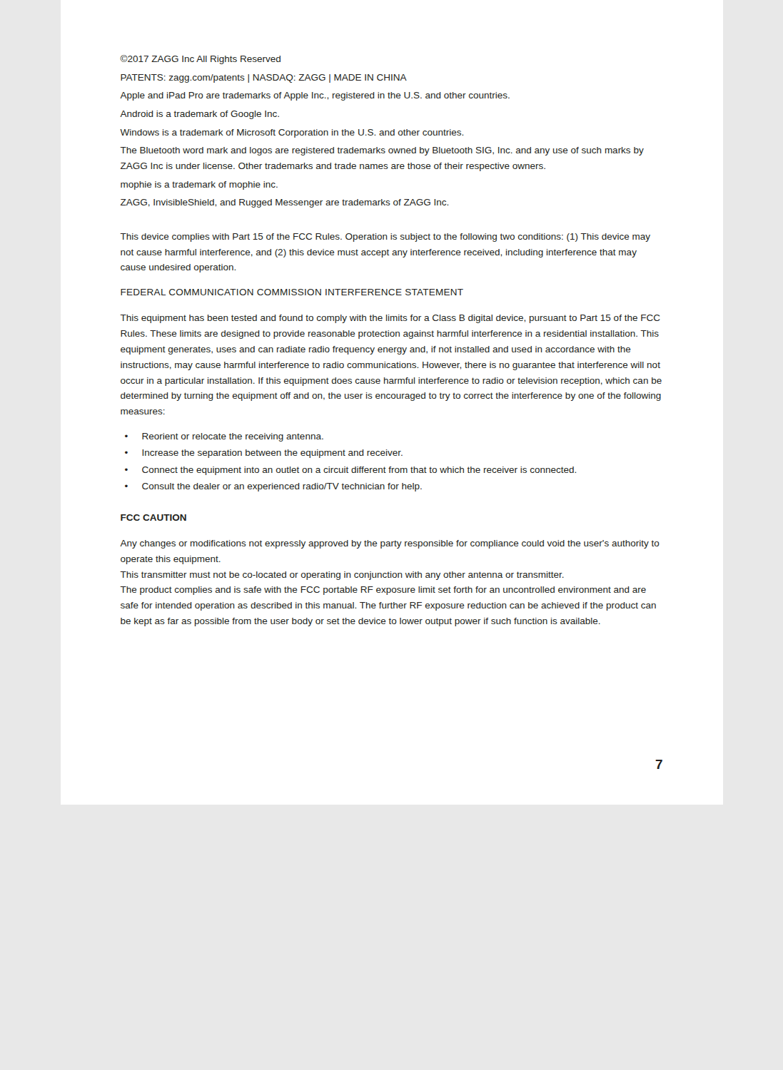©2017 ZAGG Inc All Rights Reserved
PATENTS: zagg.com/patents | NASDAQ: ZAGG | MADE IN CHINA
Apple and iPad Pro are trademarks of Apple Inc., registered in the U.S. and other countries.
Android is a trademark of Google Inc.
Windows is a trademark of Microsoft Corporation in the U.S. and other countries.
The Bluetooth word mark and logos are registered trademarks owned by Bluetooth SIG, Inc. and any use of such marks by ZAGG Inc is under license. Other trademarks and trade names are those of their respective owners.
mophie is a trademark of mophie inc.
ZAGG, InvisibleShield, and Rugged Messenger are trademarks of ZAGG Inc.
This device complies with Part 15 of the FCC Rules. Operation is subject to the following two conditions: (1) This device may not cause harmful interference, and (2) this device must accept any interference received, including interference that may cause undesired operation.
FEDERAL COMMUNICATION COMMISSION INTERFERENCE STATEMENT
This equipment has been tested and found to comply with the limits for a Class B digital device, pursuant to Part 15 of the FCC Rules. These limits are designed to provide reasonable protection against harmful interference in a residential installation. This equipment generates, uses and can radiate radio frequency energy and, if not installed and used in accordance with the instructions, may cause harmful interference to radio communications. However, there is no guarantee that interference will not occur in a particular installation. If this equipment does cause harmful interference to radio or television reception, which can be determined by turning the equipment off and on, the user is encouraged to try to correct the interference by one of the following measures:
Reorient or relocate the receiving antenna.
Increase the separation between the equipment and receiver.
Connect the equipment into an outlet on a circuit different from that to which the receiver is connected.
Consult the dealer or an experienced radio/TV technician for help.
FCC CAUTION
Any changes or modifications not expressly approved by the party responsible for compliance could void the user's authority to operate this equipment.
This transmitter must not be co-located or operating in conjunction with any other antenna or transmitter.
The product complies and is safe with the FCC portable RF exposure limit set forth for an uncontrolled environment and are safe for intended operation as described in this manual. The further RF exposure reduction can be achieved if the product can be kept as far as possible from the user body or set the device to lower output power if such function is available.
7